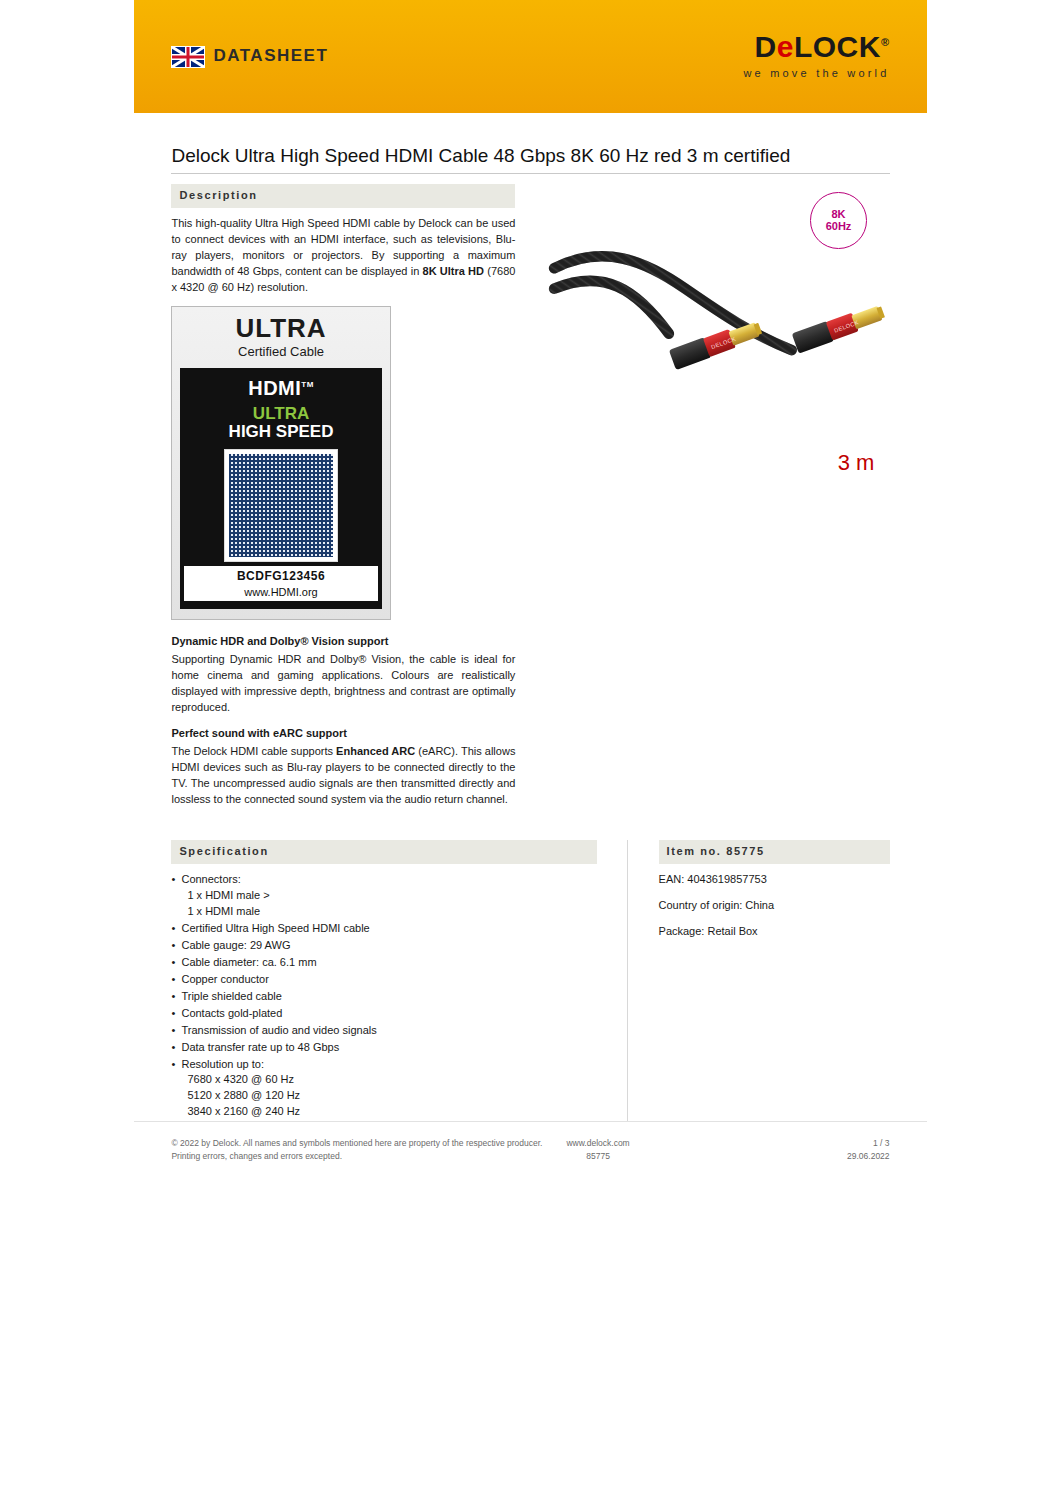Datasheet
De LOCK®
we move the world
Delock Ultra High Speed HDMI Cable 48 Gbps 8K 60 Hz red 3 m certified
Description
This high-quality Ultra High Speed HDMI cable by Delock can be used to connect devices with an HDMI interface, such as televisions, Blu-ray players, monitors or projectors. By supporting a maximum bandwidth of 48 Gbps, content can be displayed in 8K Ultra HD (7680 x 4320 @ 60 Hz) resolution.
ULTRA
Certified Cable
HDMITM
ULTRA
HIGH SPEED
BCDFG123456
www.HDMI.org
Dynamic HDR and Dolby® Vision support
Supporting Dynamic HDR and Dolby® Vision, the cable is ideal for home cinema and gaming applications. Colours are realistically displayed with impressive depth, brightness and contrast are optimally reproduced.
Perfect sound with eARC support
The Delock HDMI cable supports Enhanced ARC (eARC). This allows HDMI devices such as Blu-ray players to be connected directly to the TV. The uncompressed audio signals are then transmitted directly and lossless to the connected sound system via the audio return channel.
8K 60Hz
DELOCK DELOCK
3 m
Specification
Connectors: 1 x HDMI male > 1 x HDMI male
Certified Ultra High Speed HDMI cable
Cable gauge: 29 AWG
Cable diameter: ca. 6.1 mm
Copper conductor
Triple shielded cable
Contacts gold-plated
Transmission of audio and video signals
Data transfer rate up to 48 Gbps
Resolution up to: 7680 x 4320 @ 60 Hz 5120 x 2880 @ 120 Hz 3840 x 2160 @ 240 Hz
Item no. 85775
EAN: 4043619857753
Country of origin: China
Package: Retail Box
© 2022 by Delock. All names and symbols mentioned here are property of the respective producer. Printing errors, changes and errors excepted.
www.delock.com
85775
1 / 3
29.06.2022